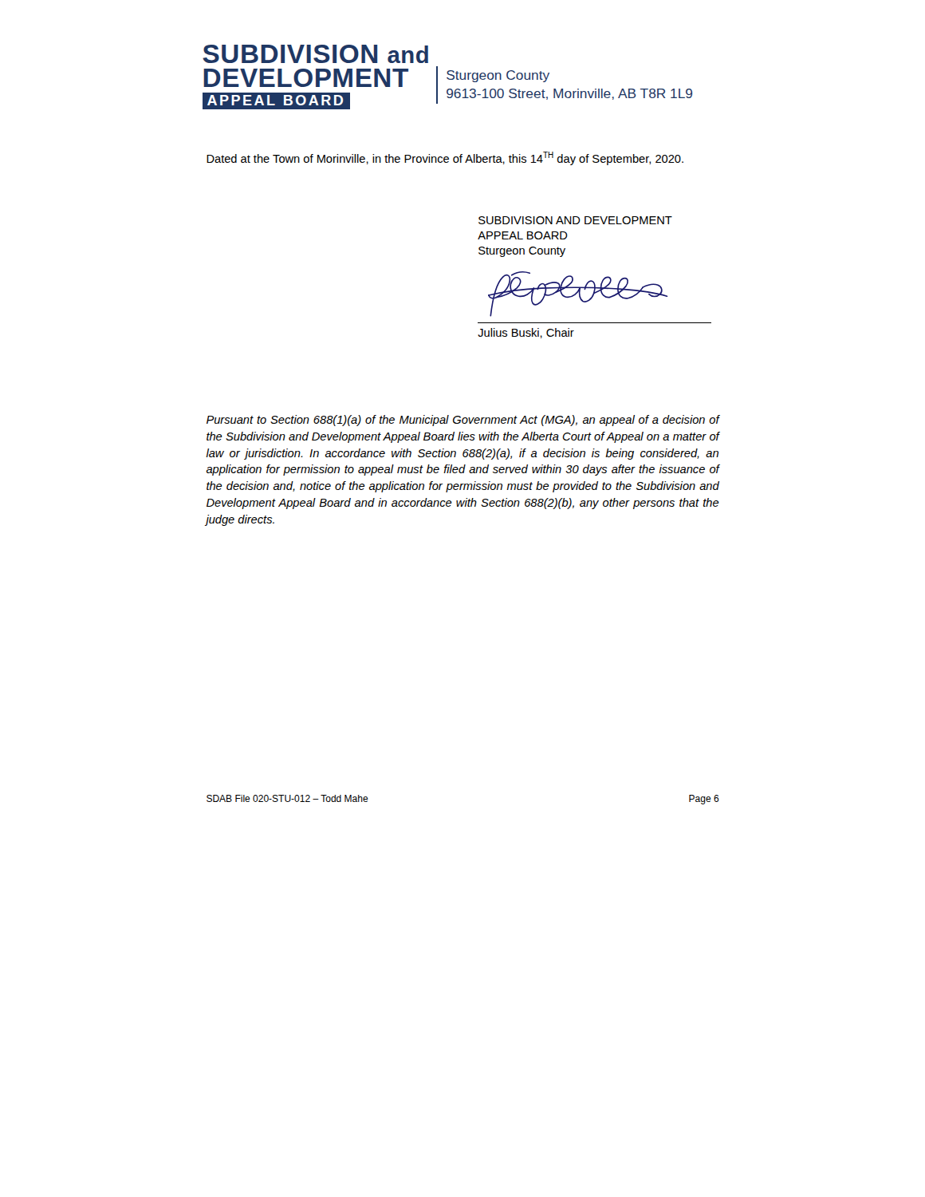SUBDIVISION and
DEVELOPMENT
APPEAL BOARD
Sturgeon County
9613-100 Street, Morinville, AB T8R 1L9
Dated at the Town of Morinville, in the Province of Alberta, this 14TH day of September, 2020.
SUBDIVISION AND DEVELOPMENT APPEAL BOARD
Sturgeon County
Julius Buski, Chair
Pursuant to Section 688(1)(a) of the Municipal Government Act (MGA), an appeal of a decision of the Subdivision and Development Appeal Board lies with the Alberta Court of Appeal on a matter of law or jurisdiction. In accordance with Section 688(2)(a), if a decision is being considered, an application for permission to appeal must be filed and served within 30 days after the issuance of the decision and, notice of the application for permission must be provided to the Subdivision and Development Appeal Board and in accordance with Section 688(2)(b), any other persons that the judge directs.
SDAB File 020-STU-012 – Todd Mahe
Page 6